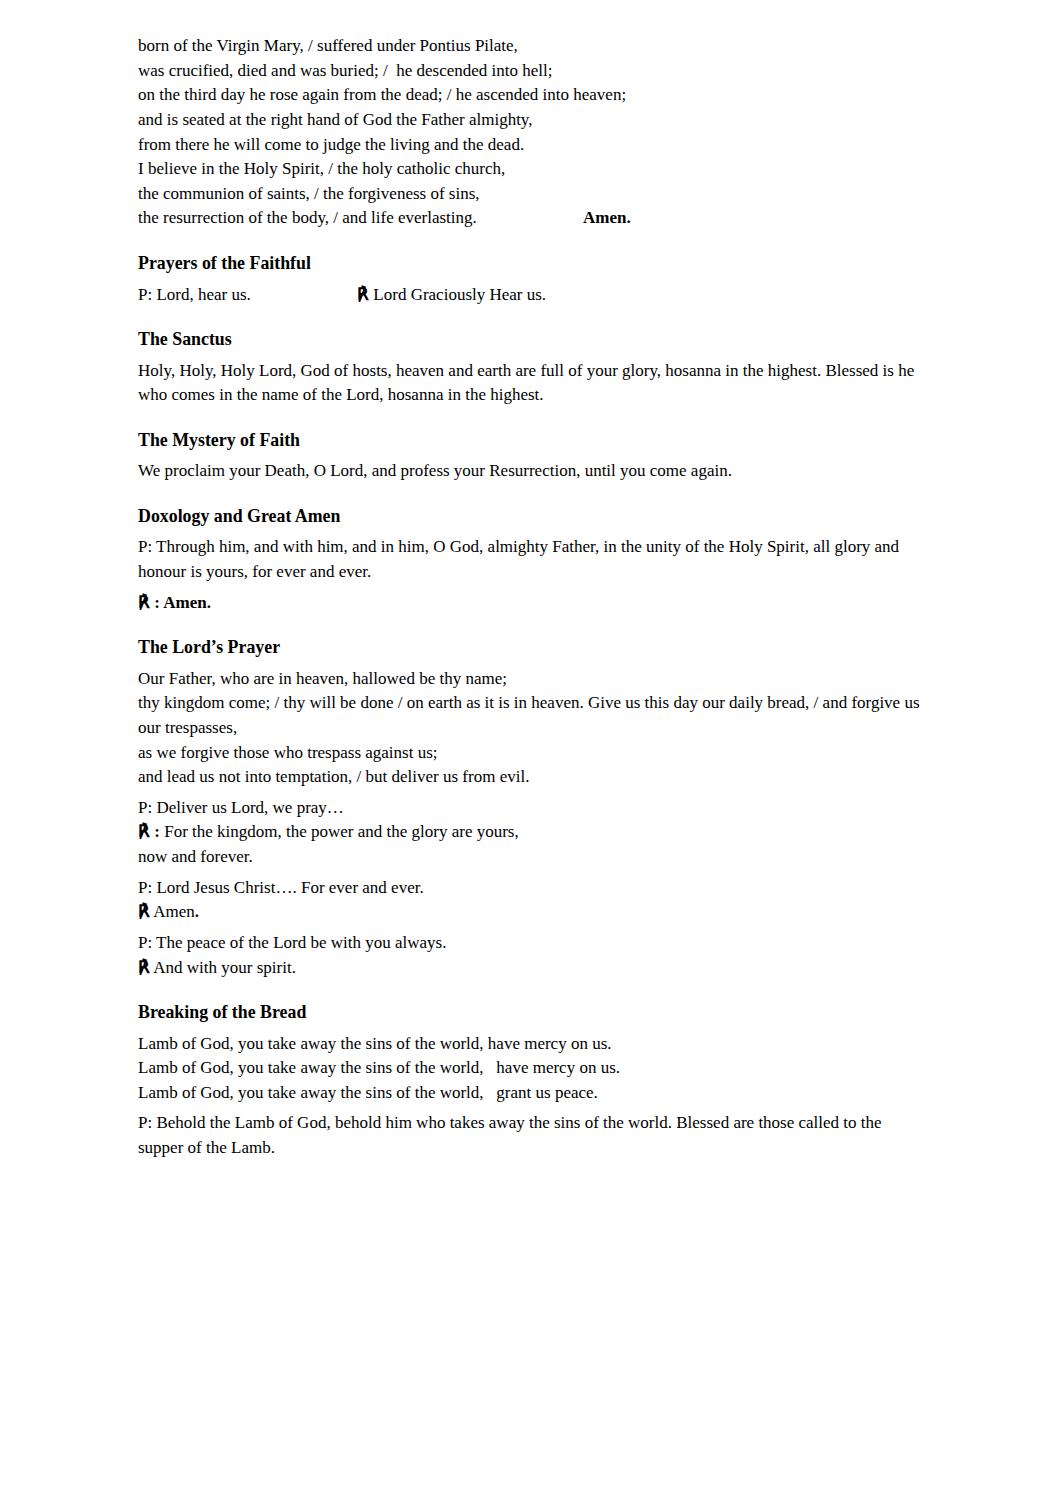born of the Virgin Mary, / suffered under Pontius Pilate,
was crucified, died and was buried; / he descended into hell;
on the third day he rose again from the dead; / he ascended into heaven;
and is seated at the right hand of God the Father almighty,
from there he will come to judge the living and the dead.
I believe in the Holy Spirit, / the holy catholic church,
the communion of saints, / the forgiveness of sins,
the resurrection of the body, / and life everlasting. Amen.
Prayers of the Faithful
P: Lord, hear us. ℟ Lord Graciously Hear us.
The Sanctus
Holy, Holy, Holy Lord, God of hosts, heaven and earth are full of your glory, hosanna in the highest. Blessed is he who comes in the name of the Lord, hosanna in the highest.
The Mystery of Faith
We proclaim your Death, O Lord, and profess your Resurrection, until you come again.
Doxology and Great Amen
P: Through him, and with him, and in him, O God, almighty Father, in the unity of the Holy Spirit, all glory and honour is yours, for ever and ever.
℟ : Amen.
The Lord’s Prayer
Our Father, who are in heaven, hallowed be thy name;
thy kingdom come; / thy will be done / on earth as it is in heaven. Give us this day our daily bread, / and forgive us our trespasses,
as we forgive those who trespass against us;
and lead us not into temptation, / but deliver us from evil.
P: Deliver us Lord, we pray…
℟ : For the kingdom, the power and the glory are yours,
now and forever.
P: Lord Jesus Christ…. For ever and ever.
℟ Amen.
P: The peace of the Lord be with you always.
℟ And with your spirit.
Breaking of the Bread
Lamb of God, you take away the sins of the world, have mercy on us.
Lamb of God, you take away the sins of the world, have mercy on us.
Lamb of God, you take away the sins of the world, grant us peace.
P: Behold the Lamb of God, behold him who takes away the sins of the world. Blessed are those called to the supper of the Lamb.